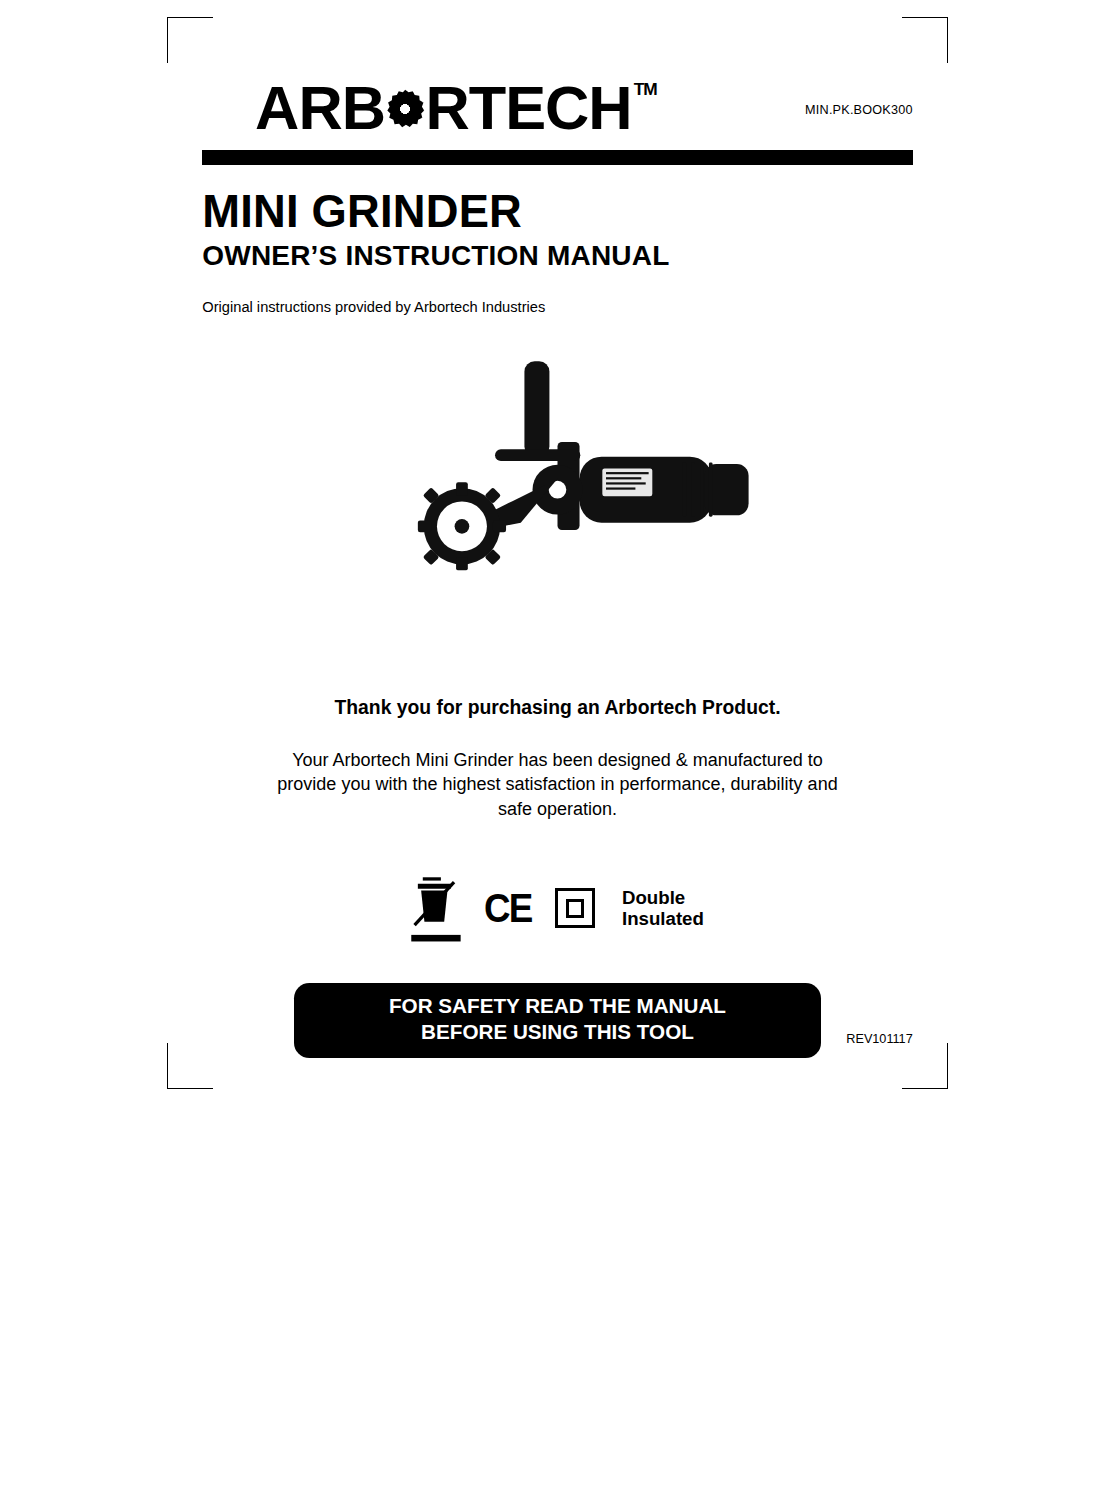MIN.PK.BOOK300
ARB RTECH TM
MINI GRINDER
OWNER’S INSTRUCTION MANUAL
Original instructions provided by Arbortech Industries
Thank you for purchasing an Arbortech Product.
Your Arbortech Mini Grinder has been designed & manufactured to provide you with the highest satisfaction in performance, durability and safe operation.
CE
Double
Insulated
FOR SAFETY READ THE MANUAL
BEFORE USING THIS TOOL
REV101117